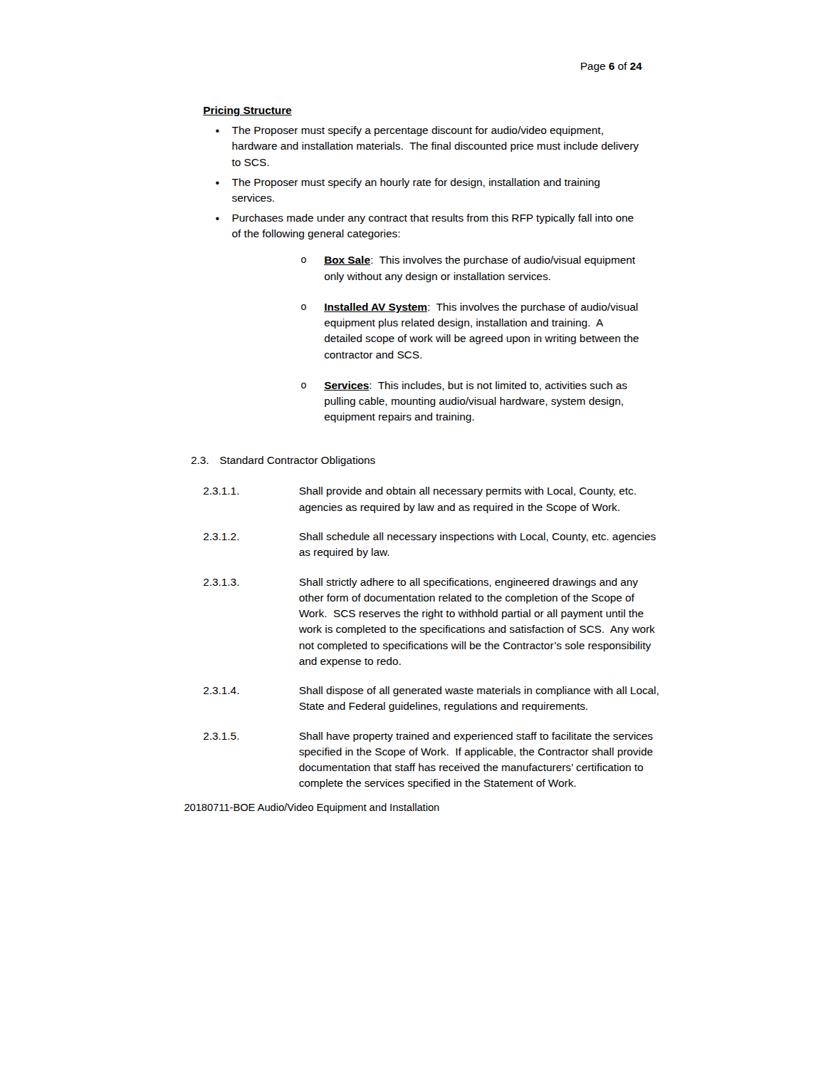Page 6 of 24
Pricing Structure
The Proposer must specify a percentage discount for audio/video equipment, hardware and installation materials. The final discounted price must include delivery to SCS.
The Proposer must specify an hourly rate for design, installation and training services.
Purchases made under any contract that results from this RFP typically fall into one of the following general categories:
Box Sale: This involves the purchase of audio/visual equipment only without any design or installation services.
Installed AV System: This involves the purchase of audio/visual equipment plus related design, installation and training. A detailed scope of work will be agreed upon in writing between the contractor and SCS.
Services: This includes, but is not limited to, activities such as pulling cable, mounting audio/visual hardware, system design, equipment repairs and training.
2.3. Standard Contractor Obligations
| 2.3.1.1. | Shall provide and obtain all necessary permits with Local, County, etc. agencies as required by law and as required in the Scope of Work. |
| 2.3.1.2. | Shall schedule all necessary inspections with Local, County, etc. agencies as required by law. |
| 2.3.1.3. | Shall strictly adhere to all specifications, engineered drawings and any other form of documentation related to the completion of the Scope of Work. SCS reserves the right to withhold partial or all payment until the work is completed to the specifications and satisfaction of SCS. Any work not completed to specifications will be the Contractor’s sole responsibility and expense to redo. |
| 2.3.1.4. | Shall dispose of all generated waste materials in compliance with all Local, State and Federal guidelines, regulations and requirements. |
| 2.3.1.5. | Shall have property trained and experienced staff to facilitate the services specified in the Scope of Work. If applicable, the Contractor shall provide documentation that staff has received the manufacturers’ certification to complete the services specified in the Statement of Work. |
20180711-BOE Audio/Video Equipment and Installation